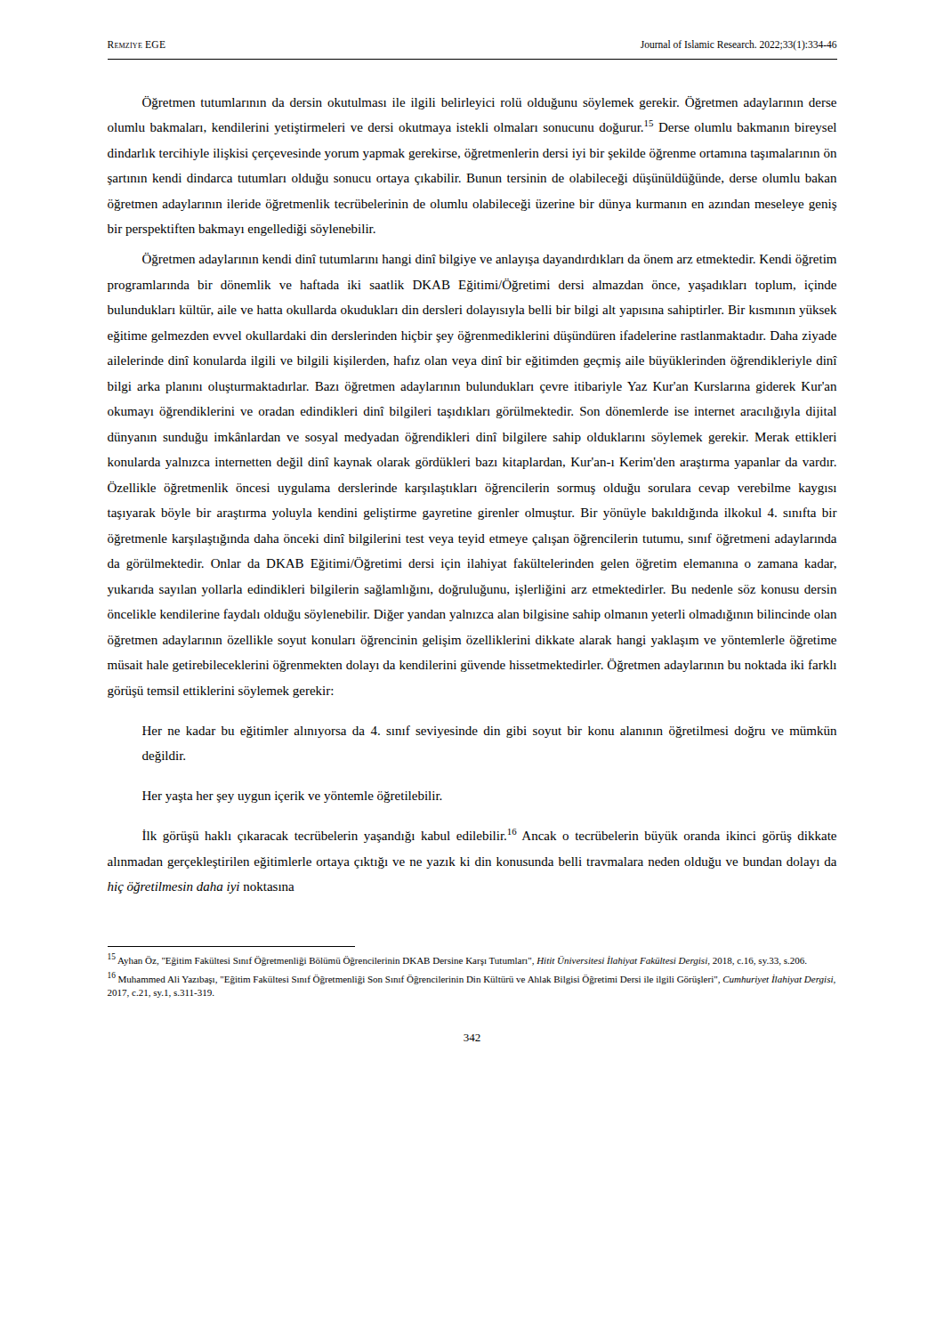Remziye EGE Journal of Islamic Research. 2022;33(1):334-46
Öğretmen tutumlarının da dersin okutulması ile ilgili belirleyici rolü olduğunu söylemek gerekir. Öğretmen adaylarının derse olumlu bakmaları, kendilerini yetiştirmeleri ve dersi okutmaya istekli olmaları sonucunu doğurur.15 Derse olumlu bakmanın bireysel dindarlık tercihiyle ilişkisi çerçevesinde yorum yapmak gerekirse, öğretmenlerin dersi iyi bir şekilde öğrenme ortamına taşımalarının ön şartının kendi dindarca tutumları olduğu sonucu ortaya çıkabilir. Bunun tersinin de olabileceği düşünüldüğünde, derse olumlu bakan öğretmen adaylarının ileride öğretmenlik tecrübelerinin de olumlu olabileceği üzerine bir dünya kurmanın en azından meseleye geniş bir perspektiften bakmayı engellediği söylenebilir.
Öğretmen adaylarının kendi dinî tutumlarını hangi dinî bilgiye ve anlayışa dayandırdıkları da önem arz etmektedir. Kendi öğretim programlarında bir dönemlik ve haftada iki saatlik DKAB Eğitimi/Öğretimi dersi almazdan önce, yaşadıkları toplum, içinde bulundukları kültür, aile ve hatta okullarda okudukları din dersleri dolayısıyla belli bir bilgi alt yapısına sahiptirler. Bir kısmının yüksek eğitime gelmezden evvel okullardaki din derslerinden hiçbir şey öğrenmediklerini düşündüren ifadelerine rastlanmaktadır. Daha ziyade ailelerinde dinî konularda ilgili ve bilgili kişilerden, hafız olan veya dinî bir eğitimden geçmiş aile büyüklerinden öğrendikleriyle dinî bilgi arka planını oluşturmaktadırlar. Bazı öğretmen adaylarının bulundukları çevre itibariyle Yaz Kur'an Kurslarına giderek Kur'an okumayı öğrendiklerini ve oradan edindikleri dinî bilgileri taşıdıkları görülmektedir. Son dönemlerde ise internet aracılığıyla dijital dünyanın sunduğu imkânlardan ve sosyal medyadan öğrendikleri dinî bilgilere sahip olduklarını söylemek gerekir. Merak ettikleri konularda yalnızca internetten değil dinî kaynak olarak gördükleri bazı kitaplardan, Kur'an-ı Kerim'den araştırma yapanlar da vardır. Özellikle öğretmenlik öncesi uygulama derslerinde karşılaştıkları öğrencilerin sormuş olduğu sorulara cevap verebilme kaygısı taşıyarak böyle bir araştırma yoluyla kendini geliştirme gayretine girenler olmuştur. Bir yönüyle bakıldığında ilkokul 4. sınıfta bir öğretmenle karşılaştığında daha önceki dinî bilgilerini test veya teyid etmeye çalışan öğrencilerin tutumu, sınıf öğretmeni adaylarında da görülmektedir. Onlar da DKAB Eğitimi/Öğretimi dersi için ilahiyat fakültelerinden gelen öğretim elemanına o zamana kadar, yukarıda sayılan yollarla edindikleri bilgilerin sağlamlığını, doğruluğunu, işlerliğini arz etmektedirler. Bu nedenle söz konusu dersin öncelikle kendilerine faydalı olduğu söylenebilir. Diğer yandan yalnızca alan bilgisine sahip olmanın yeterli olmadığının bilincinde olan öğretmen adaylarının özellikle soyut konuları öğrencinin gelişim özelliklerini dikkate alarak hangi yaklaşım ve yöntemlerle öğretime müsait hale getirebileceklerini öğrenmekten dolayı da kendilerini güvende hissetmektedirler. Öğretmen adaylarının bu noktada iki farklı görüşü temsil ettiklerini söylemek gerekir:
Her ne kadar bu eğitimler alınıyorsa da 4. sınıf seviyesinde din gibi soyut bir konu alanının öğretilmesi doğru ve mümkün değildir.
Her yaşta her şey uygun içerik ve yöntemle öğretilebilir.
İlk görüşü haklı çıkaracak tecrübelerin yaşandığı kabul edilebilir.16 Ancak o tecrübelerin büyük oranda ikinci görüş dikkate alınmadan gerçekleştirilen eğitimlerle ortaya çıktığı ve ne yazık ki din konusunda belli travmalara neden olduğu ve bundan dolayı da hiç öğretilmesin daha iyi noktasına
15 Ayhan Öz, "Eğitim Fakültesi Sınıf Öğretmenliği Bölümü Öğrencilerinin DKAB Dersine Karşı Tutumları", Hitit Üniversitesi İlahiyat Fakültesi Dergisi, 2018, c.16, sy.33, s.206.
16 Muhammed Ali Yazıbaşı, "Eğitim Fakültesi Sınıf Öğretmenliği Son Sınıf Öğrencilerinin Din Kültürü ve Ahlak Bilgisi Öğretimi Dersi ile ilgili Görüşleri", Cumhuriyet İlahiyat Dergisi, 2017, c.21, sy.1, s.311-319.
342